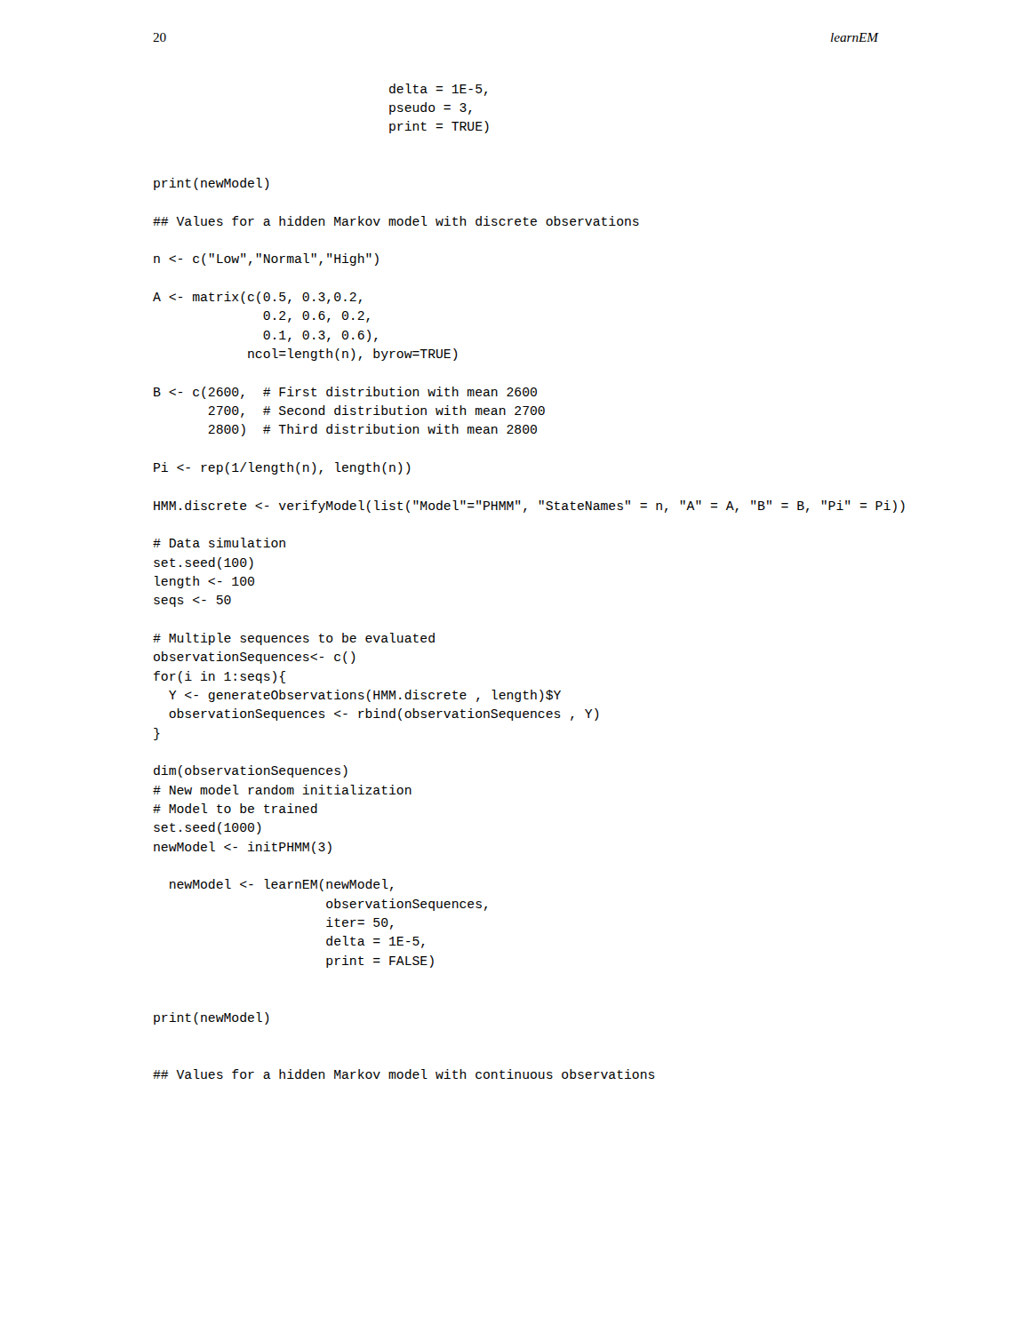20 learnEM
                              delta = 1E-5,
                              pseudo = 3,
                              print = TRUE)


print(newModel)

## Values for a hidden Markov model with discrete observations

n <- c("Low","Normal","High")

A <- matrix(c(0.5, 0.3,0.2,
              0.2, 0.6, 0.2,
              0.1, 0.3, 0.6),
            ncol=length(n), byrow=TRUE)

B <- c(2600,  # First distribution with mean 2600
       2700,  # Second distribution with mean 2700
       2800)  # Third distribution with mean 2800

Pi <- rep(1/length(n), length(n))

HMM.discrete <- verifyModel(list("Model"="PHMM", "StateNames" = n, "A" = A, "B" = B, "Pi" = Pi))

# Data simulation
set.seed(100)
length <- 100
seqs <- 50

# Multiple sequences to be evaluated
observationSequences<- c()
for(i in 1:seqs){
  Y <- generateObservations(HMM.discrete , length)$Y
  observationSequences <- rbind(observationSequences , Y)
}

dim(observationSequences)
# New model random initialization
# Model to be trained
set.seed(1000)
newModel <- initPHMM(3)

  newModel <- learnEM(newModel,
                      observationSequences,
                      iter= 50,
                      delta = 1E-5,
                      print = FALSE)


print(newModel)


## Values for a hidden Markov model with continuous observations